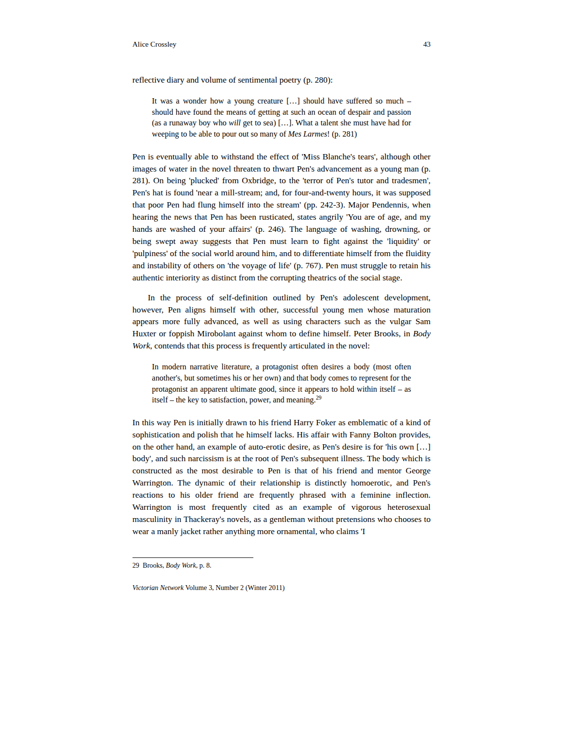Alice Crossley 43
reflective diary and volume of sentimental poetry (p. 280):
It was a wonder how a young creature […] should have suffered so much – should have found the means of getting at such an ocean of despair and passion (as a runaway boy who will get to sea) […]. What a talent she must have had for weeping to be able to pour out so many of Mes Larmes! (p. 281)
Pen is eventually able to withstand the effect of 'Miss Blanche's tears', although other images of water in the novel threaten to thwart Pen's advancement as a young man (p. 281). On being 'plucked' from Oxbridge, to the 'terror of Pen's tutor and tradesmen', Pen's hat is found 'near a mill-stream; and, for four-and-twenty hours, it was supposed that poor Pen had flung himself into the stream' (pp. 242-3). Major Pendennis, when hearing the news that Pen has been rusticated, states angrily 'You are of age, and my hands are washed of your affairs' (p. 246). The language of washing, drowning, or being swept away suggests that Pen must learn to fight against the 'liquidity' or 'pulpiness' of the social world around him, and to differentiate himself from the fluidity and instability of others on 'the voyage of life' (p. 767). Pen must struggle to retain his authentic interiority as distinct from the corrupting theatrics of the social stage.
In the process of self-definition outlined by Pen's adolescent development, however, Pen aligns himself with other, successful young men whose maturation appears more fully advanced, as well as using characters such as the vulgar Sam Huxter or foppish Mirobolant against whom to define himself. Peter Brooks, in Body Work, contends that this process is frequently articulated in the novel:
In modern narrative literature, a protagonist often desires a body (most often another's, but sometimes his or her own) and that body comes to represent for the protagonist an apparent ultimate good, since it appears to hold within itself – as itself – the key to satisfaction, power, and meaning.29
In this way Pen is initially drawn to his friend Harry Foker as emblematic of a kind of sophistication and polish that he himself lacks. His affair with Fanny Bolton provides, on the other hand, an example of auto-erotic desire, as Pen's desire is for 'his own […] body', and such narcissism is at the root of Pen's subsequent illness. The body which is constructed as the most desirable to Pen is that of his friend and mentor George Warrington. The dynamic of their relationship is distinctly homoerotic, and Pen's reactions to his older friend are frequently phrased with a feminine inflection. Warrington is most frequently cited as an example of vigorous heterosexual masculinity in Thackeray's novels, as a gentleman without pretensions who chooses to wear a manly jacket rather anything more ornamental, who claims 'I
29 Brooks, Body Work, p. 8.
Victorian Network Volume 3, Number 2 (Winter 2011)